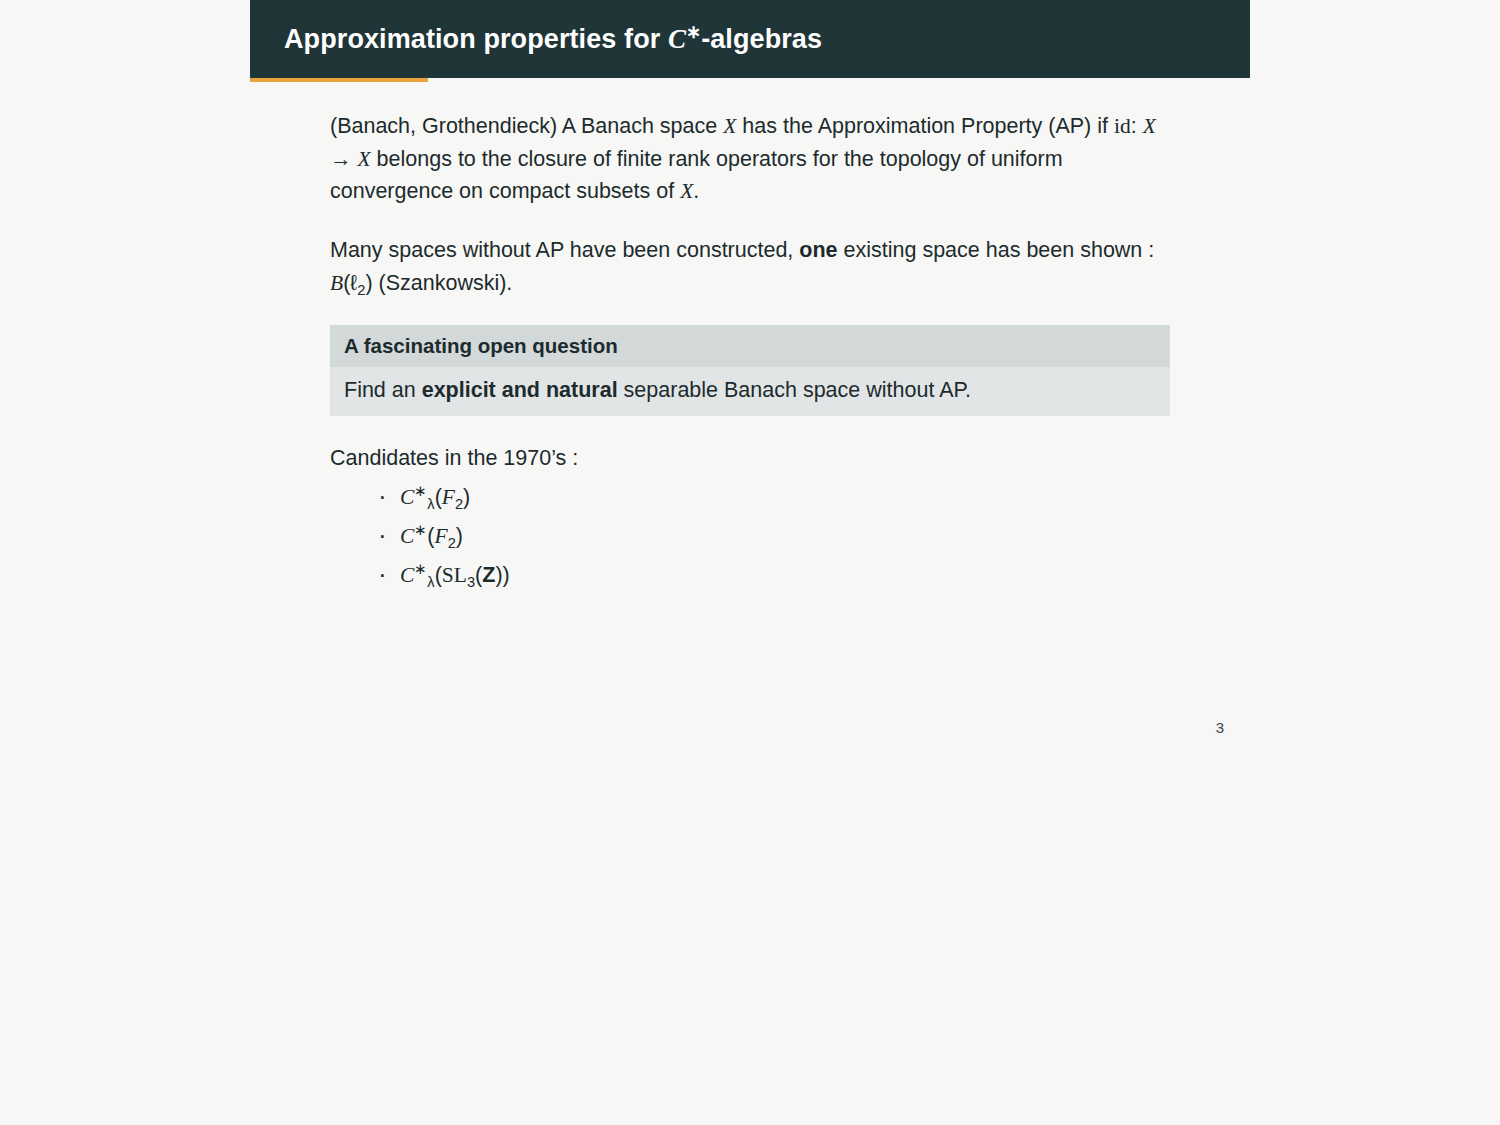Approximation properties for C∗-algebras
(Banach, Grothendieck) A Banach space X has the Approximation Property (AP) if id: X → X belongs to the closure of finite rank operators for the topology of uniform convergence on compact subsets of X.
Many spaces without AP have been constructed, one existing space has been shown : B(ℓ2) (Szankowski).
A fascinating open question
Find an explicit and natural separable Banach space without AP.
Candidates in the 1970’s :
C∗λ(F2)
C∗(F2)
C∗λ(SL3(Z))
3